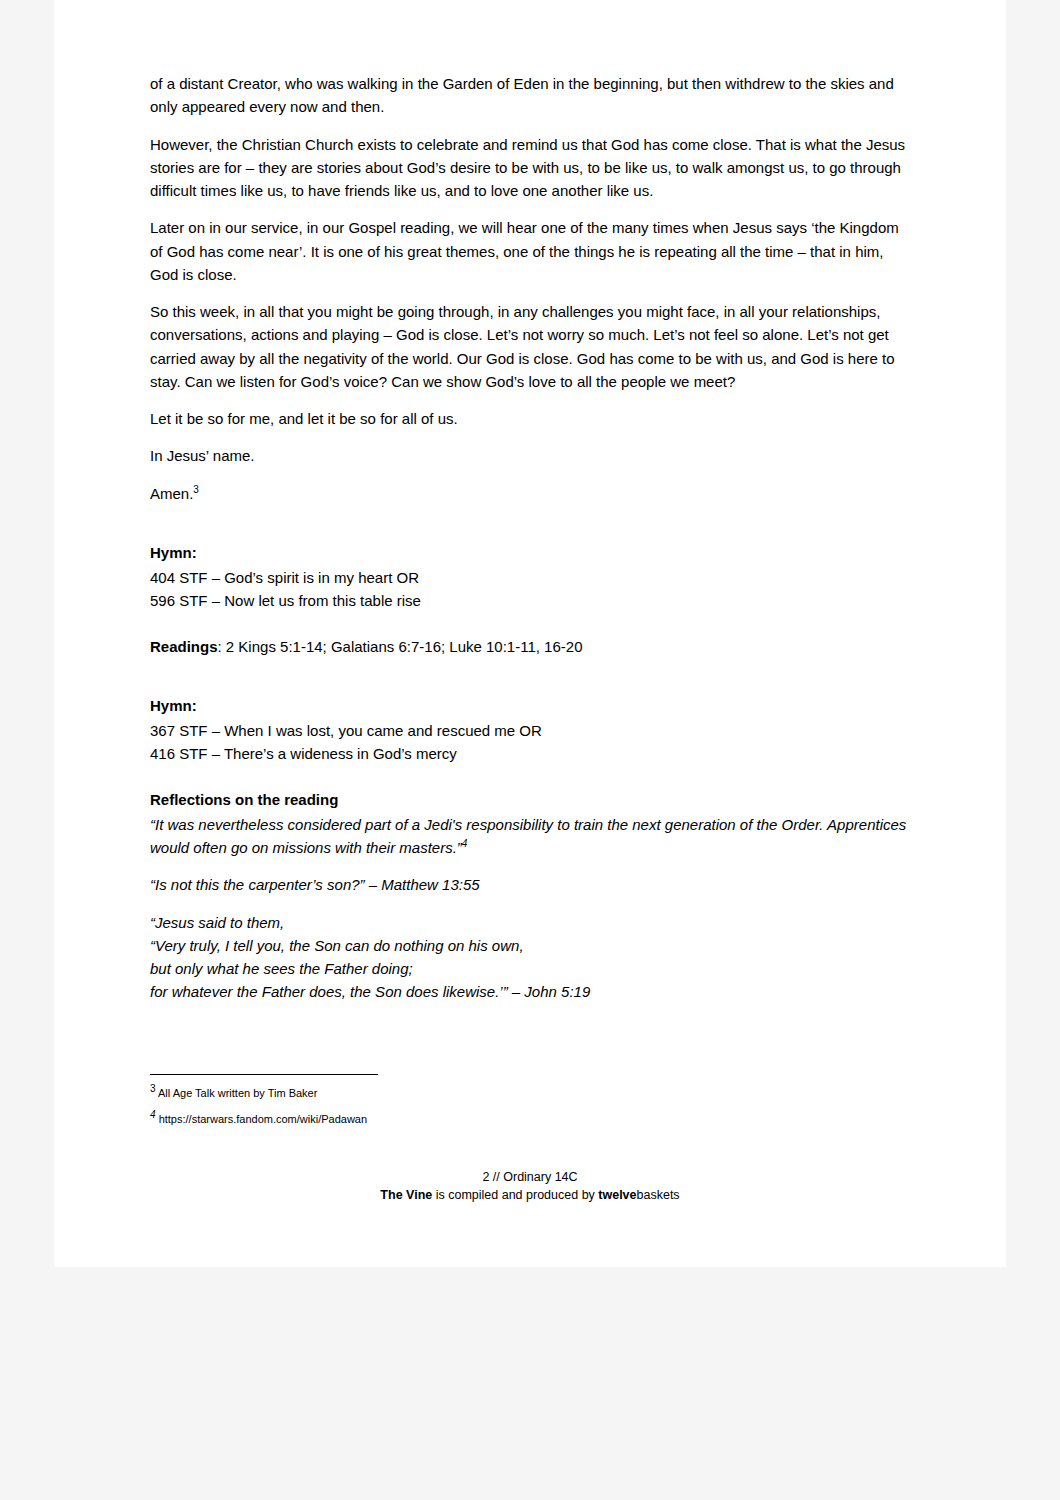of a distant Creator, who was walking in the Garden of Eden in the beginning, but then withdrew to the skies and only appeared every now and then.
However, the Christian Church exists to celebrate and remind us that God has come close. That is what the Jesus stories are for – they are stories about God’s desire to be with us, to be like us, to walk amongst us, to go through difficult times like us, to have friends like us, and to love one another like us.
Later on in our service, in our Gospel reading, we will hear one of the many times when Jesus says ‘the Kingdom of God has come near’. It is one of his great themes, one of the things he is repeating all the time – that in him, God is close.
So this week, in all that you might be going through, in any challenges you might face, in all your relationships, conversations, actions and playing – God is close. Let’s not worry so much. Let’s not feel so alone. Let’s not get carried away by all the negativity of the world. Our God is close. God has come to be with us, and God is here to stay. Can we listen for God’s voice? Can we show God’s love to all the people we meet?
Let it be so for me, and let it be so for all of us.
In Jesus’ name.
Amen.3
Hymn:
404 STF – God’s spirit is in my heart OR
596 STF – Now let us from this table rise
Readings: 2 Kings 5:1-14; Galatians 6:7-16; Luke 10:1-11, 16-20
Hymn:
367 STF – When I was lost, you came and rescued me OR
416 STF – There’s a wideness in God’s mercy
Reflections on the reading
“It was nevertheless considered part of a Jedi's responsibility to train the next generation of the Order. Apprentices would often go on missions with their masters.”4
“Is not this the carpenter’s son?” – Matthew 13:55
“Jesus said to them,
“Very truly, I tell you, the Son can do nothing on his own,
but only what he sees the Father doing;
for whatever the Father does, the Son does likewise.’” – John 5:19
3 All Age Talk written by Tim Baker
4 https://starwars.fandom.com/wiki/Padawan
2 // Ordinary 14C
The Vine is compiled and produced by twelvebaskets